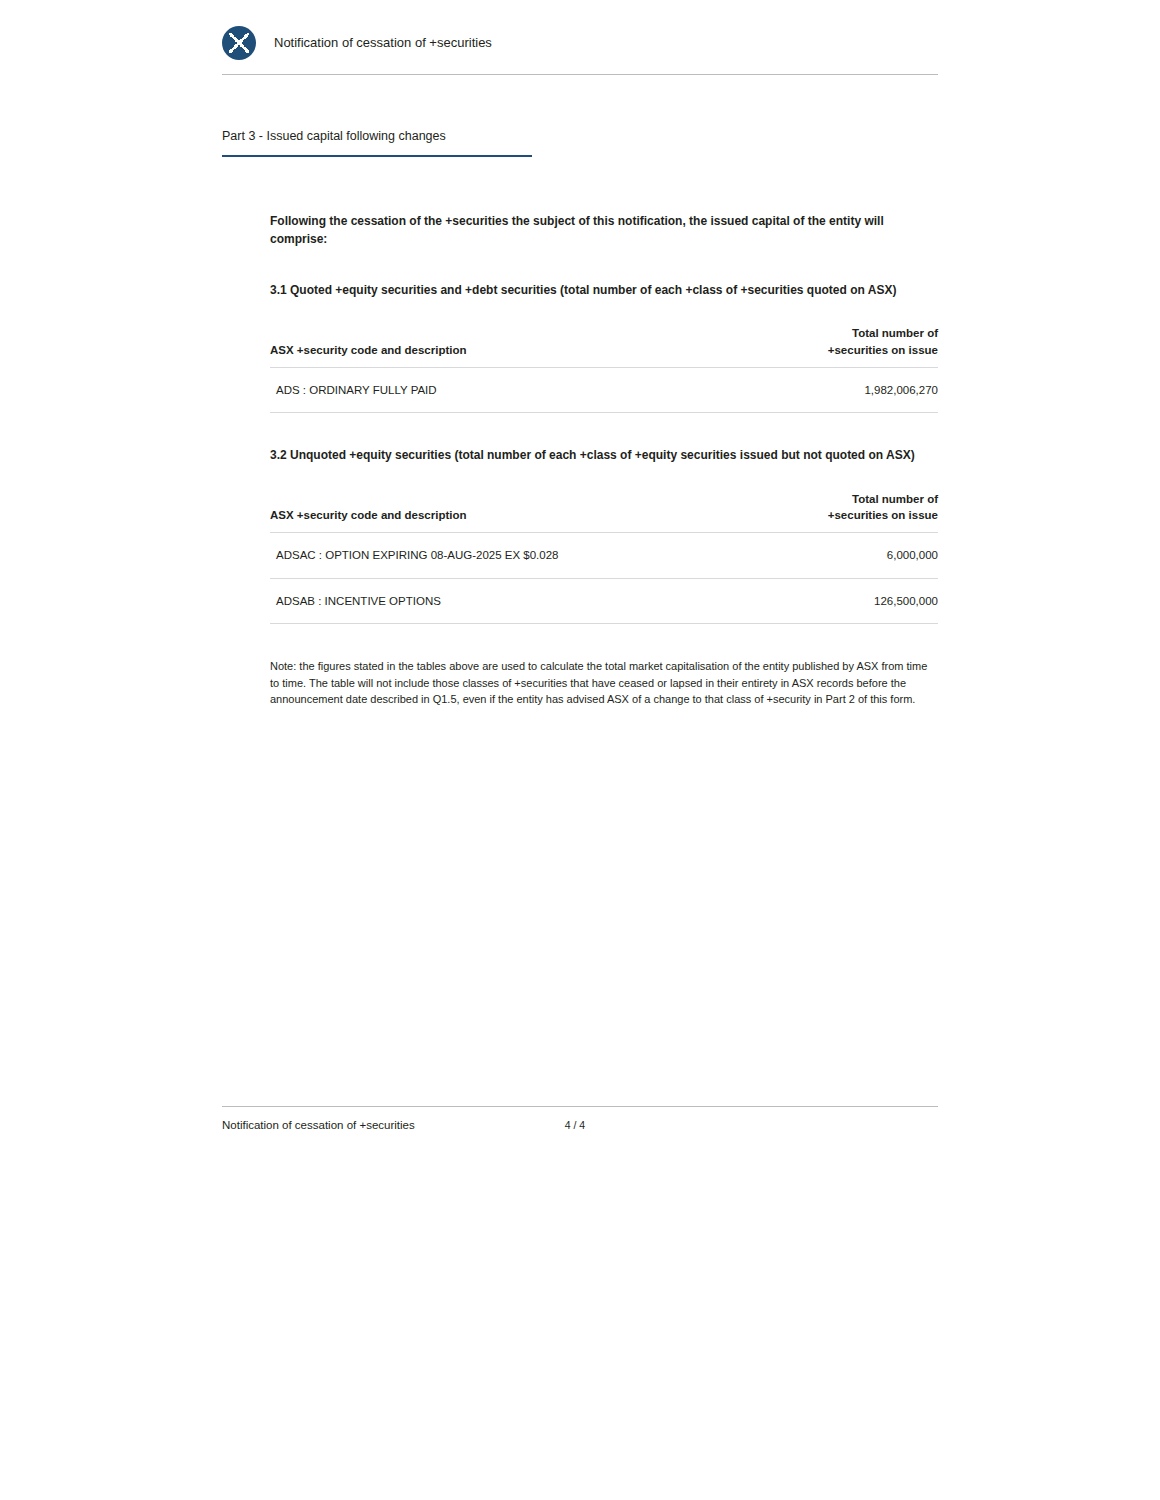Notification of cessation of +securities
Part 3 - Issued capital following changes
Following the cessation of the +securities the subject of this notification, the issued capital of the entity will comprise:
3.1 Quoted +equity securities and +debt securities (total number of each +class of +securities quoted on ASX)
| ASX +security code and description | Total number of +securities on issue |
| --- | --- |
| ADS : ORDINARY FULLY PAID | 1,982,006,270 |
3.2 Unquoted +equity securities (total number of each +class of +equity securities issued but not quoted on ASX)
| ASX +security code and description | Total number of +securities on issue |
| --- | --- |
| ADSAC : OPTION EXPIRING 08-AUG-2025 EX $0.028 | 6,000,000 |
| ADSAB : INCENTIVE OPTIONS | 126,500,000 |
Note: the figures stated in the tables above are used to calculate the total market capitalisation of the entity published by ASX from time to time. The table will not include those classes of +securities that have ceased or lapsed in their entirety in ASX records before the announcement date described in Q1.5, even if the entity has advised ASX of a change to that class of +security in Part 2 of this form.
Notification of cessation of +securities
4 / 4